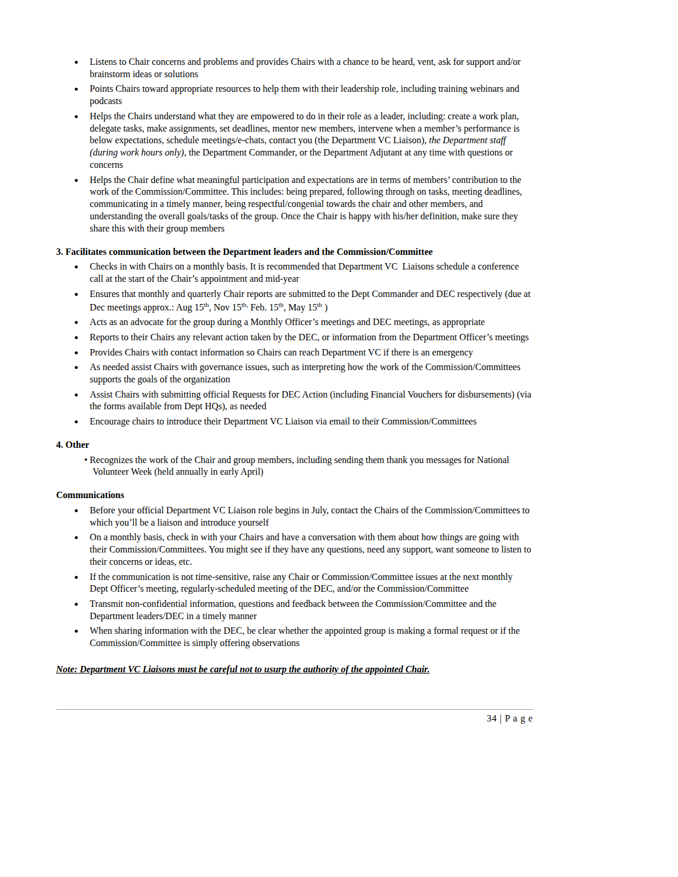Listens to Chair concerns and problems and provides Chairs with a chance to be heard, vent, ask for support and/or brainstorm ideas or solutions
Points Chairs toward appropriate resources to help them with their leadership role, including training webinars and podcasts
Helps the Chairs understand what they are empowered to do in their role as a leader, including: create a work plan, delegate tasks, make assignments, set deadlines, mentor new members, intervene when a member’s performance is below expectations, schedule meetings/e-chats, contact you (the Department VC Liaison), the Department staff (during work hours only), the Department Commander, or the Department Adjutant at any time with questions or concerns
Helps the Chair define what meaningful participation and expectations are in terms of members’ contribution to the work of the Commission/Committee. This includes: being prepared, following through on tasks, meeting deadlines, communicating in a timely manner, being respectful/congenial towards the chair and other members, and understanding the overall goals/tasks of the group. Once the Chair is happy with his/her definition, make sure they share this with their group members
3. Facilitates communication between the Department leaders and the Commission/Committee
Checks in with Chairs on a monthly basis. It is recommended that Department VC Liaisons schedule a conference call at the start of the Chair’s appointment and mid-year
Ensures that monthly and quarterly Chair reports are submitted to the Dept Commander and DEC respectively (due at Dec meetings approx.: Aug 15th, Nov 15th, Feb. 15th, May 15th )
Acts as an advocate for the group during a Monthly Officer’s meetings and DEC meetings, as appropriate
Reports to their Chairs any relevant action taken by the DEC, or information from the Department Officer’s meetings
Provides Chairs with contact information so Chairs can reach Department VC if there is an emergency
As needed assist Chairs with governance issues, such as interpreting how the work of the Commission/Committees supports the goals of the organization
Assist Chairs with submitting official Requests for DEC Action (including Financial Vouchers for disbursements) (via the forms available from Dept HQs), as needed
Encourage chairs to introduce their Department VC Liaison via email to their Commission/Committees
4. Other
• Recognizes the work of the Chair and group members, including sending them thank you messages for National Volunteer Week (held annually in early April)
Communications
Before your official Department VC Liaison role begins in July, contact the Chairs of the Commission/Committees to which you’ll be a liaison and introduce yourself
On a monthly basis, check in with your Chairs and have a conversation with them about how things are going with their Commission/Committees. You might see if they have any questions, need any support, want someone to listen to their concerns or ideas, etc.
If the communication is not time-sensitive, raise any Chair or Commission/Committee issues at the next monthly Dept Officer’s meeting, regularly-scheduled meeting of the DEC, and/or the Commission/Committee
Transmit non-confidential information, questions and feedback between the Commission/Committee and the Department leaders/DEC in a timely manner
When sharing information with the DEC, be clear whether the appointed group is making a formal request or if the Commission/Committee is simply offering observations
Note: Department VC Liaisons must be careful not to usurp the authority of the appointed Chair.
34 | P a g e